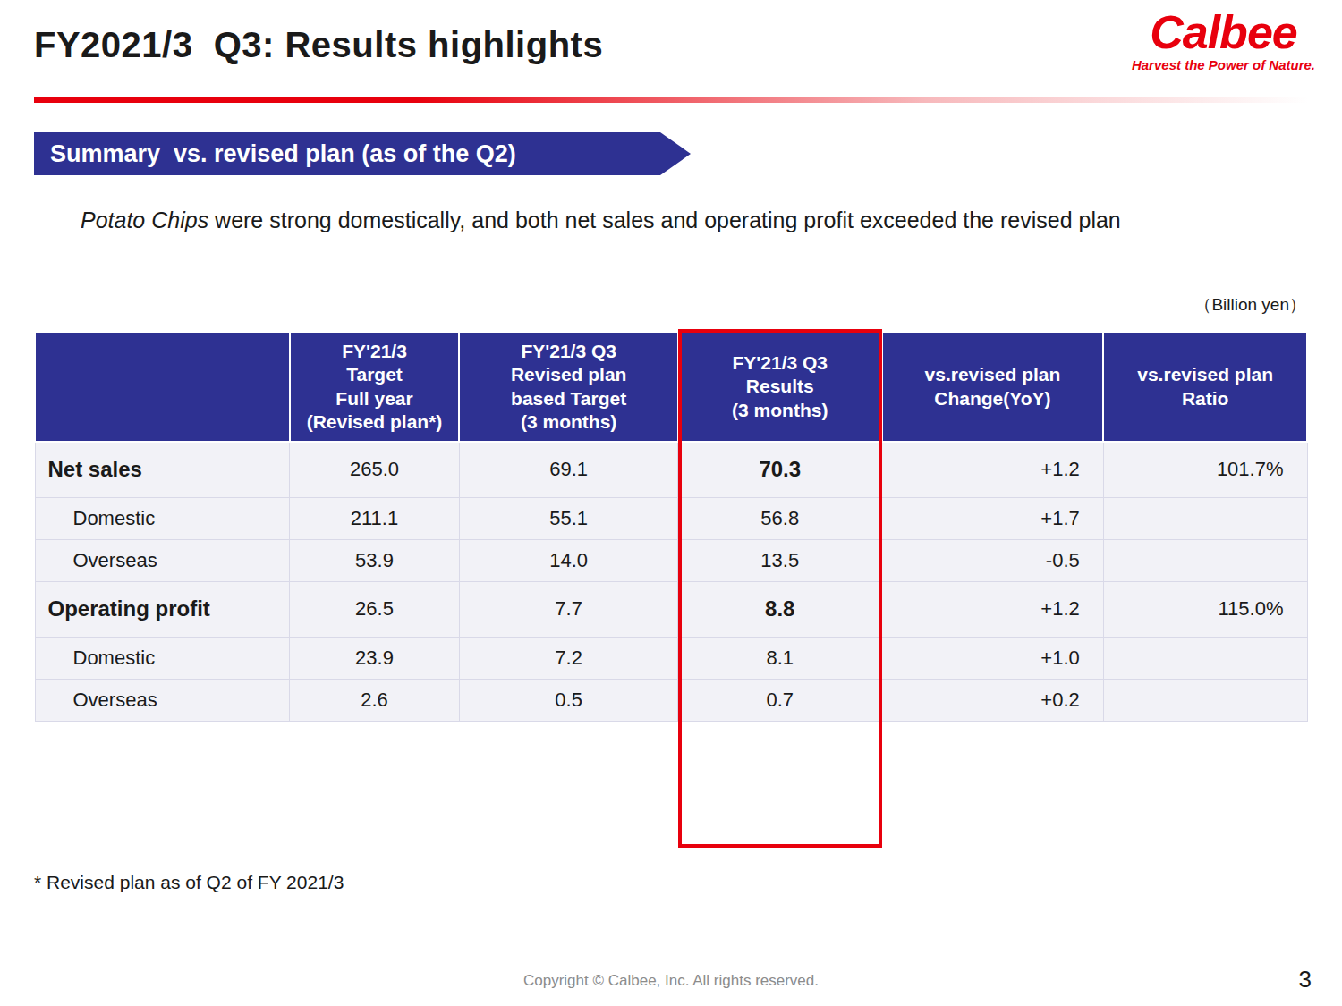FY2021/3 Q3: Results highlights
Calbee
Harvest the Power of Nature.
Summary vs. revised plan (as of the Q2)
Potato Chips were strong domestically, and both net sales and operating profit exceeded the revised plan
（Billion yen）
| | FY'21/3 Target Full year (Revised plan*) | FY'21/3 Q3 Revised plan based Target (3 months) | FY'21/3 Q3 Results (3 months) | vs.revised plan Change(YoY) | vs.revised plan Ratio |
| --- | --- | --- | --- | --- | --- |
| Net sales | 265.0 | 69.1 | 70.3 | +1.2 | 101.7% |
| Domestic | 211.1 | 55.1 | 56.8 | +1.7 | |
| Overseas | 53.9 | 14.0 | 13.5 | -0.5 | |
| Operating profit | 26.5 | 7.7 | 8.8 | +1.2 | 115.0% |
| Domestic | 23.9 | 7.2 | 8.1 | +1.0 | |
| Overseas | 2.6 | 0.5 | 0.7 | +0.2 | |
* Revised plan as of Q2 of FY 2021/3
Copyright © Calbee, Inc. All rights reserved.
3